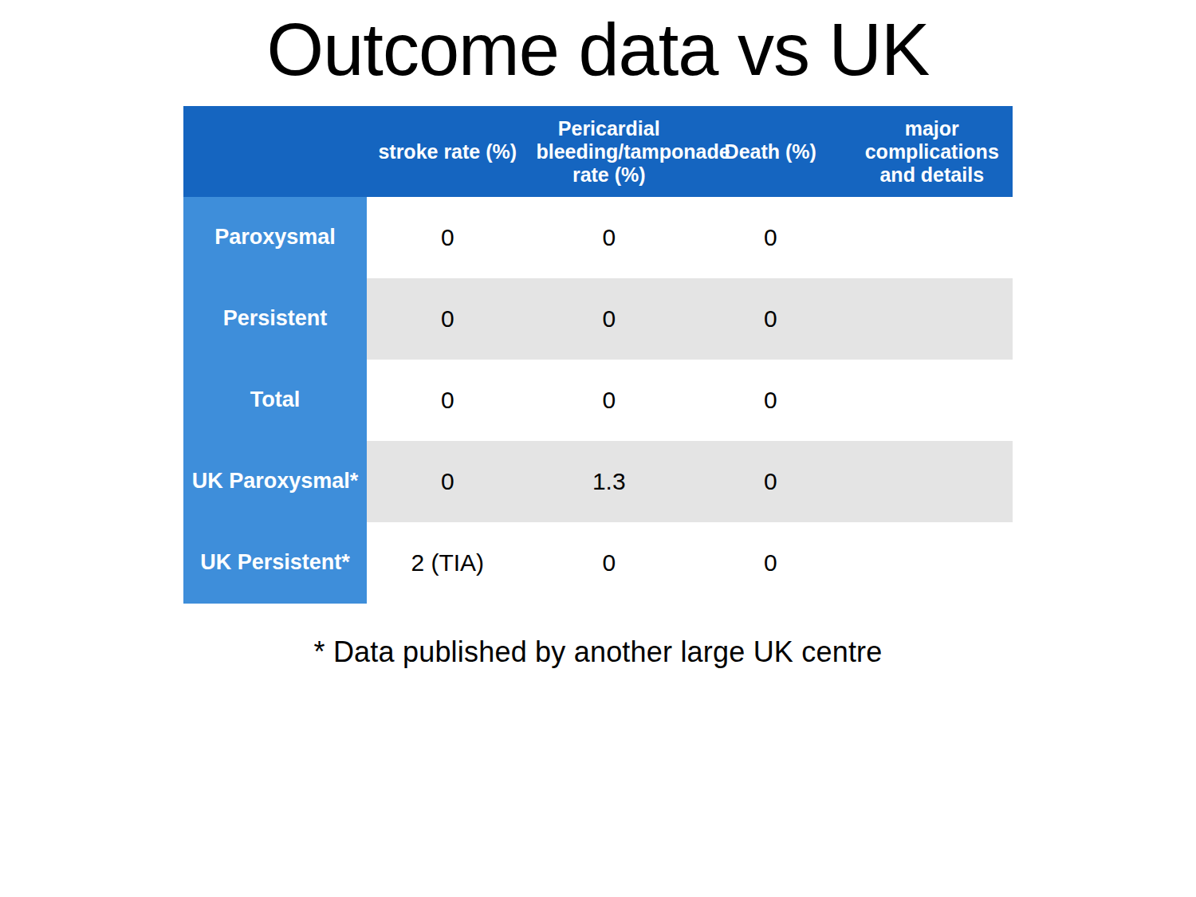Outcome data vs UK
| | stroke rate (%) | Pericardial bleeding/tamponade rate (%) | Death (%) | major complications and details |
| --- | --- | --- | --- | --- |
| Paroxysmal | 0 | 0 | 0 | |
| Persistent | 0 | 0 | 0 | |
| Total | 0 | 0 | 0 | |
| UK Paroxysmal* | 0 | 1.3 | 0 | |
| UK Persistent* | 2 (TIA) | 0 | 0 | |
* Data published by another large UK centre